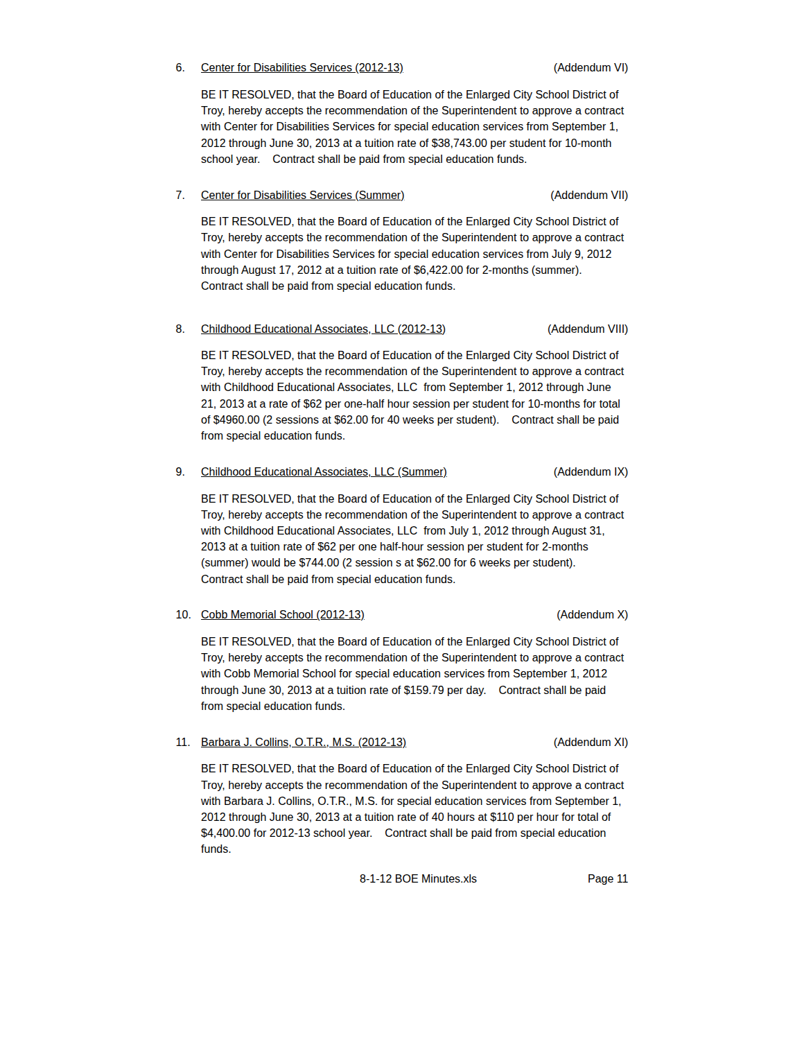6. Center for Disabilities Services (2012-13) (Addendum VI)
BE IT RESOLVED, that the Board of Education of the Enlarged City School District of Troy, hereby accepts the recommendation of the Superintendent to approve a contract with Center for Disabilities Services for special education services from September 1, 2012 through June 30, 2013 at a tuition rate of $38,743.00 per student for 10-month school year. Contract shall be paid from special education funds.
7. Center for Disabilities Services (Summer) (Addendum VII)
BE IT RESOLVED, that the Board of Education of the Enlarged City School District of Troy, hereby accepts the recommendation of the Superintendent to approve a contract with Center for Disabilities Services for special education services from July 9, 2012 through August 17, 2012 at a tuition rate of $6,422.00 for 2-months (summer). Contract shall be paid from special education funds.
8. Childhood Educational Associates, LLC (2012-13) (Addendum VIII)
BE IT RESOLVED, that the Board of Education of the Enlarged City School District of Troy, hereby accepts the recommendation of the Superintendent to approve a contract with Childhood Educational Associates, LLC from September 1, 2012 through June 21, 2013 at a rate of $62 per one-half hour session per student for 10-months for total of $4960.00 (2 sessions at $62.00 for 40 weeks per student). Contract shall be paid from special education funds.
9. Childhood Educational Associates, LLC (Summer) (Addendum IX)
BE IT RESOLVED, that the Board of Education of the Enlarged City School District of Troy, hereby accepts the recommendation of the Superintendent to approve a contract with Childhood Educational Associates, LLC from July 1, 2012 through August 31, 2013 at a tuition rate of $62 per one half-hour session per student for 2-months (summer) would be $744.00 (2 session s at $62.00 for 6 weeks per student). Contract shall be paid from special education funds.
10. Cobb Memorial School (2012-13) (Addendum X)
BE IT RESOLVED, that the Board of Education of the Enlarged City School District of Troy, hereby accepts the recommendation of the Superintendent to approve a contract with Cobb Memorial School for special education services from September 1, 2012 through June 30, 2013 at a tuition rate of $159.79 per day. Contract shall be paid from special education funds.
11. Barbara J. Collins, O.T.R., M.S. (2012-13) (Addendum XI)
BE IT RESOLVED, that the Board of Education of the Enlarged City School District of Troy, hereby accepts the recommendation of the Superintendent to approve a contract with Barbara J. Collins, O.T.R., M.S. for special education services from September 1, 2012 through June 30, 2013 at a tuition rate of 40 hours at $110 per hour for total of $4,400.00 for 2012-13 school year. Contract shall be paid from special education funds.
8-1-12 BOE Minutes.xls Page 11